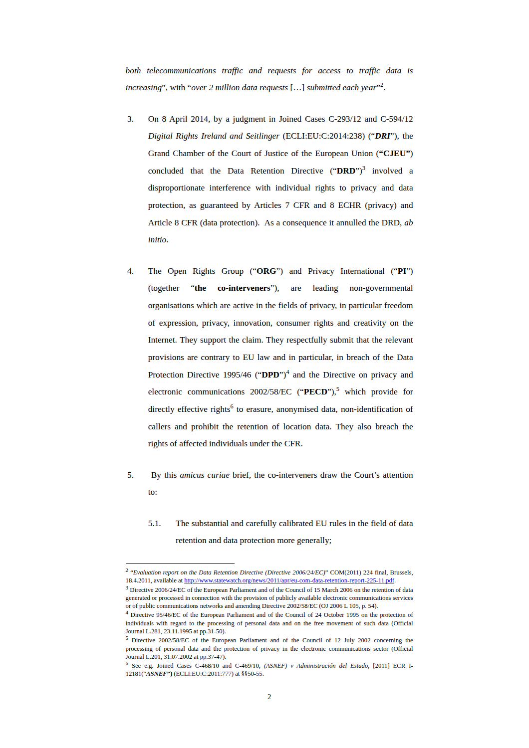both telecommunications traffic and requests for access to traffic data is increasing”, with “over 2 million data requests […] submitted each year”2.
3.
On 8 April 2014, by a judgment in Joined Cases C-293/12 and C-594/12 Digital Rights Ireland and Seitlinger (ECLI:EU:C:2014:238) (“DRI”), the Grand Chamber of the Court of Justice of the European Union (“CJEU”) concluded that the Data Retention Directive (“DRD”)3 involved a disproportionate interference with individual rights to privacy and data protection, as guaranteed by Articles 7 CFR and 8 ECHR (privacy) and Article 8 CFR (data protection). As a consequence it annulled the DRD, ab initio.
4.
The Open Rights Group (“ORG”) and Privacy International (“PI”) (together “the co-interveners”), are leading non-governmental organisations which are active in the fields of privacy, in particular freedom of expression, privacy, innovation, consumer rights and creativity on the Internet. They support the claim. They respectfully submit that the relevant provisions are contrary to EU law and in particular, in breach of the Data Protection Directive 1995/46 (“DPD”)4 and the Directive on privacy and electronic communications 2002/58/EC (“PECD”),5 which provide for directly effective rights6 to erasure, anonymised data, non-identification of callers and prohibit the retention of location data. They also breach the rights of affected individuals under the CFR.
5.
By this amicus curiae brief, the co-interveners draw the Court’s attention to:
5.1.
The substantial and carefully calibrated EU rules in the field of data retention and data protection more generally;
2 “Evaluation report on the Data Retention Directive (Directive 2006/24/EC)” COM(2011) 224 final, Brussels, 18.4.2011, available at http://www.statewatch.org/news/2011/apr/eu-com-data-retention-report-225-11.pdf.
3 Directive 2006/24/EC of the European Parliament and of the Council of 15 March 2006 on the retention of data generated or processed in connection with the provision of publicly available electronic communications services or of public communications networks and amending Directive 2002/58/EC (OJ 2006 L 105, p. 54).
4 Directive 95/46/EC of the European Parliament and of the Council of 24 October 1995 on the protection of individuals with regard to the processing of personal data and on the free movement of such data (Official Journal L.281, 23.11.1995 at pp.31-50).
5 Directive 2002/58/EC of the European Parliament and of the Council of 12 July 2002 concerning the processing of personal data and the protection of privacy in the electronic communications sector (Official Journal L.201, 31.07.2002 at pp.37-47).
6 See e.g. Joined Cases C-468/10 and C-469/10, (ASNEF) v Administración del Estado, [2011] ECR I-12181(“ASNEF”) (ECLI:EU:C:2011:777) at §§50-55.
2